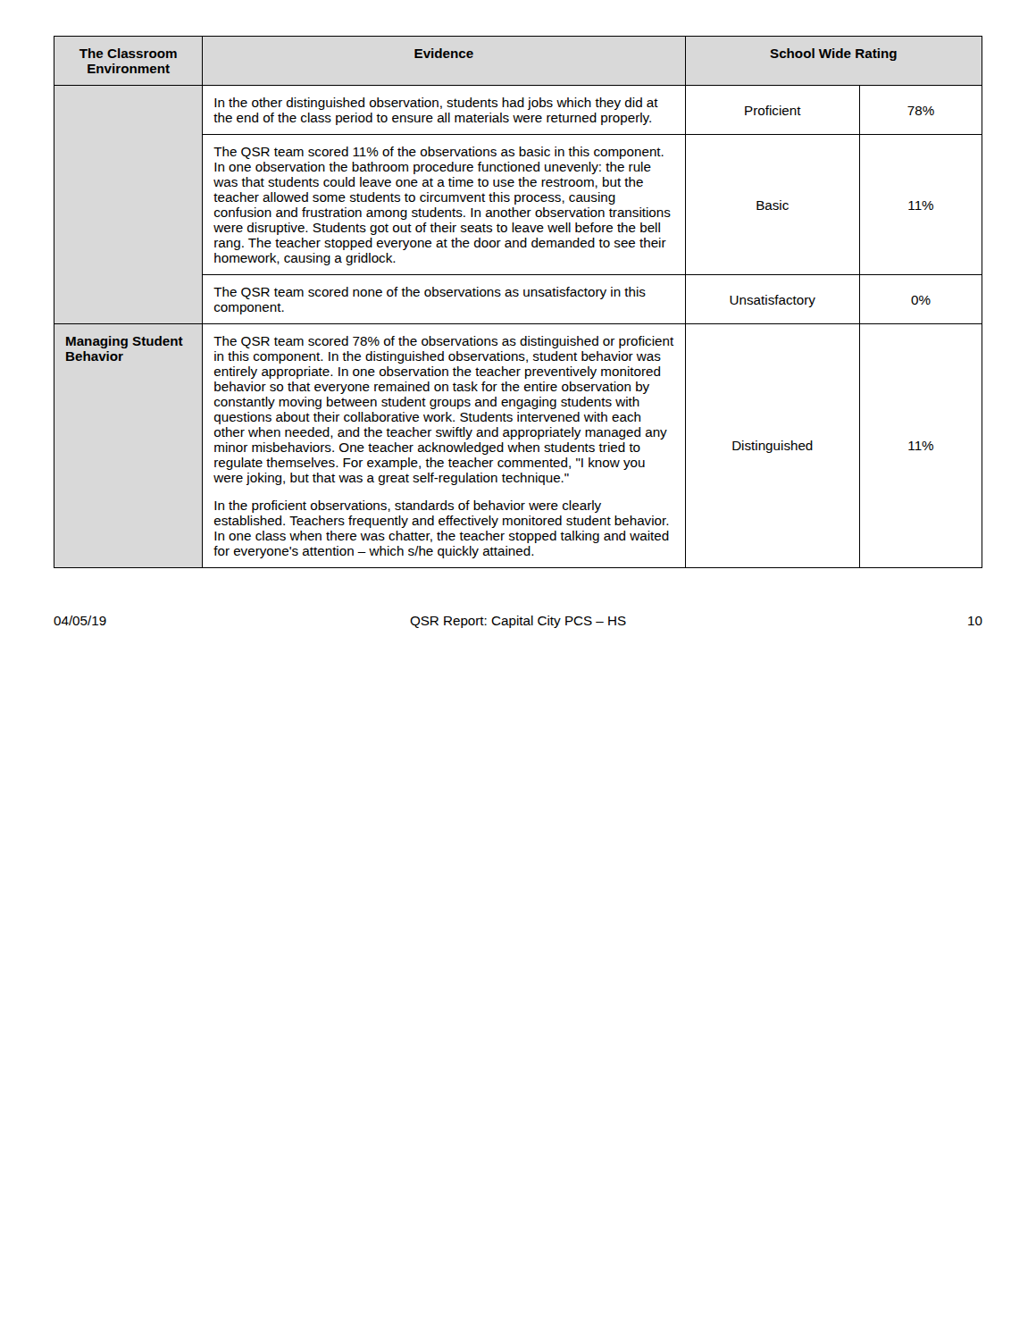| The Classroom Environment | Evidence | School Wide Rating |
| --- | --- | --- |
| | In the other distinguished observation, students had jobs which they did at the end of the class period to ensure all materials were returned properly. | Proficient | 78% |
| The QSR team scored 11% of the observations as basic in this component. In one observation the bathroom procedure functioned unevenly: the rule was that students could leave one at a time to use the restroom, but the teacher allowed some students to circumvent this process, causing confusion and frustration among students. In another observation transitions were disruptive. Students got out of their seats to leave well before the bell rang. The teacher stopped everyone at the door and demanded to see their homework, causing a gridlock. | Basic | 11% |
| The QSR team scored none of the observations as unsatisfactory in this component. | Unsatisfactory | 0% |
| Managing Student Behavior | The QSR team scored 78% of the observations as distinguished or proficient in this component. In the distinguished observations, student behavior was entirely appropriate. In one observation the teacher preventively monitored behavior so that everyone remained on task for the entire observation by constantly moving between student groups and engaging students with questions about their collaborative work. Students intervened with each other when needed, and the teacher swiftly and appropriately managed any minor misbehaviors. One teacher acknowledged when students tried to regulate themselves. For example, the teacher commented, "I know you were joking, but that was a great self-regulation technique." In the proficient observations, standards of behavior were clearly established. Teachers frequently and effectively monitored student behavior. In one class when there was chatter, the teacher stopped talking and waited for everyone's attention – which s/he quickly attained. | Distinguished | 11% |
04/05/19
QSR Report: Capital City PCS – HS
10